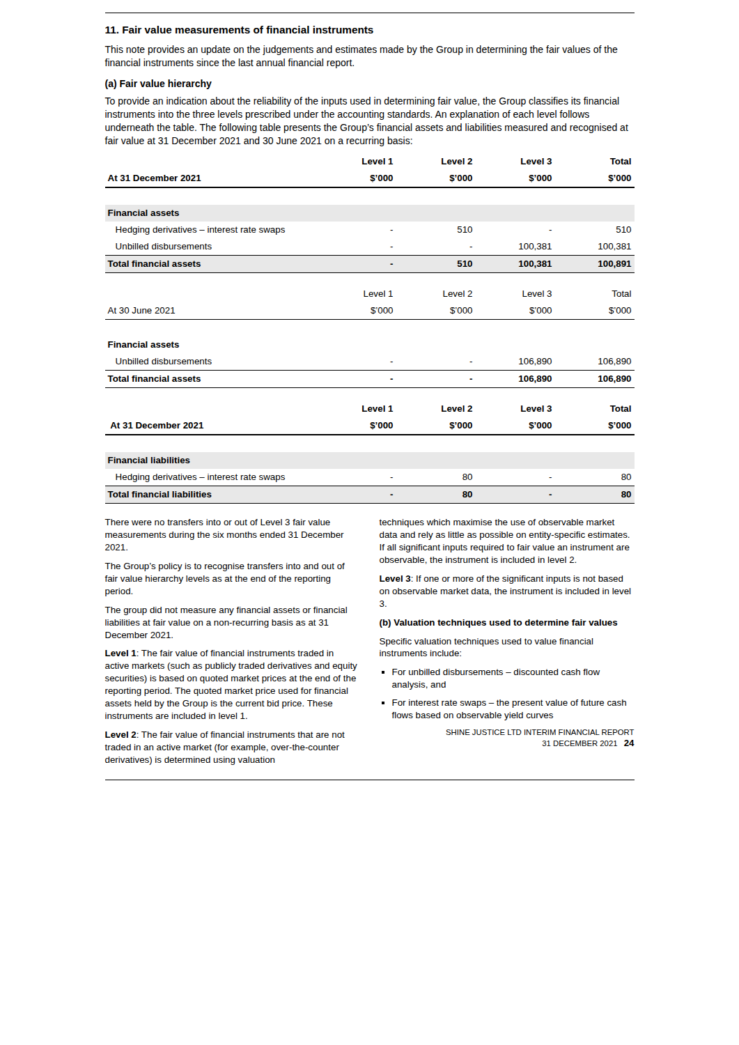11. Fair value measurements of financial instruments
This note provides an update on the judgements and estimates made by the Group in determining the fair values of the financial instruments since the last annual financial report.
(a) Fair value hierarchy
To provide an indication about the reliability of the inputs used in determining fair value, the Group classifies its financial instruments into the three levels prescribed under the accounting standards. An explanation of each level follows underneath the table. The following table presents the Group’s financial assets and liabilities measured and recognised at fair value at 31 December 2021 and 30 June 2021 on a recurring basis:
| | Level 1 | Level 2 | Level 3 | Total |
| --- | --- | --- | --- | --- |
| At 31 December 2021 | $’000 | $’000 | $’000 | $’000 |
| Financial assets | | | | |
| Hedging derivatives – interest rate swaps | - | 510 | - | 510 |
| Unbilled disbursements | - | - | 100,381 | 100,381 |
| Total financial assets | - | 510 | 100,381 | 100,891 |
| | Level 1 | Level 2 | Level 3 | Total |
| --- | --- | --- | --- | --- |
| At 30 June 2021 | $’000 | $’000 | $’000 | $’000 |
| Financial assets | | | | |
| Unbilled disbursements | - | - | 106,890 | 106,890 |
| Total financial assets | - | - | 106,890 | 106,890 |
| | Level 1 | Level 2 | Level 3 | Total |
| --- | --- | --- | --- | --- |
| At 31 December 2021 | $’000 | $’000 | $’000 | $’000 |
| Financial liabilities | | | | |
| Hedging derivatives – interest rate swaps | - | 80 | - | 80 |
| Total financial liabilities | - | 80 | - | 80 |
There were no transfers into or out of Level 3 fair value measurements during the six months ended 31 December 2021.
The Group’s policy is to recognise transfers into and out of fair value hierarchy levels as at the end of the reporting period.
The group did not measure any financial assets or financial liabilities at fair value on a non-recurring basis as at 31 December 2021.
Level 1: The fair value of financial instruments traded in active markets (such as publicly traded derivatives and equity securities) is based on quoted market prices at the end of the reporting period. The quoted market price used for financial assets held by the Group is the current bid price. These instruments are included in level 1.
Level 2: The fair value of financial instruments that are not traded in an active market (for example, over-the-counter derivatives) is determined using valuation
techniques which maximise the use of observable market data and rely as little as possible on entity-specific estimates. If all significant inputs required to fair value an instrument are observable, the instrument is included in level 2.
Level 3: If one or more of the significant inputs is not based on observable market data, the instrument is included in level 3.
(b) Valuation techniques used to determine fair values
Specific valuation techniques used to value financial instruments include:
For unbilled disbursements – discounted cash flow analysis, and
For interest rate swaps – the present value of future cash flows based on observable yield curves
SHINE JUSTICE LTD INTERIM FINANCIAL REPORT
31 DECEMBER 2021 24